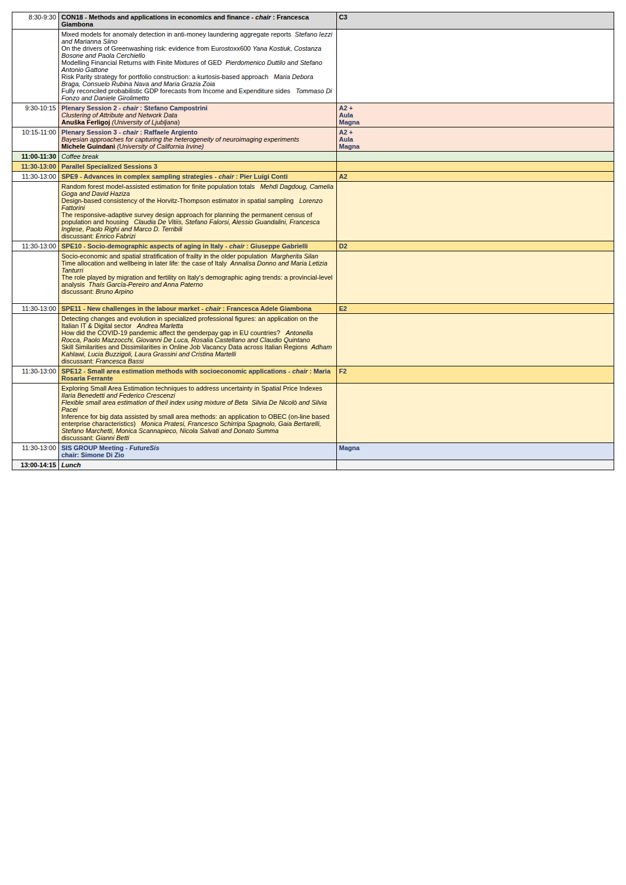| 8:30-9:30 | CON18 - Methods and applications in economics and finance - chair : Francesca Giambona | C3 |
| | Mixed models for anomaly detection in anti-money laundering aggregate reports Stefano Iezzi and Marianna Siino On the drivers of Greenwashing risk: evidence from Eurostoxx600 Yana Kostiuk, Costanza Bosone and Paola Cerchiello Modelling Financial Returns with Finite Mixtures of GED Pierdomenico Duttilo and Stefano Antonio Gattone Risk Parity strategy for portfolio construction: a kurtosis-based approach Maria Debora Braga, Consuelo Rubina Nava and Maria Grazia Zoia Fully reconciled probabilistic GDP forecasts from Income and Expenditure sides Tommaso Di Fonzo and Daniele Girolimetto | |
| 9:30-10:15 | Plenary Session 2 - chair : Stefano Campostrini Clustering of Attribute and Network Data Anuška Ferligoj (University of Ljubljana ) | A2 + Aula Magna |
| 10:15-11:00 | Plenary Session 3 - chair : Raffaele Argiento Bayesian approaches for capturing the heterogeneity of neuroimaging experiments Michele Guindani (University of California Irvine) | A2 + Aula Magna |
| 11:00-11:30 | Coffee break | |
| 11:30-13:00 | Parallel Specialized Sessions 3 | |
| 11:30-13:00 | SPE9 - Advances in complex sampling strategies - chair : Pier Luigi Conti | A2 |
| | Random forest model-assisted estimation for finite population totals Mehdi Dagdoug, Camelia Goga and David Haziza Design-based consistency of the Horvitz-Thompson estimator in spatial sampling Lorenzo Fattorini The responsive-adaptive survey design approach for planning the permanent census of population and housing Claudia De Vitiis, Stefano Falorsi, Alessio Guandalini, Francesca Inglese, Paolo Righi and Marco D. Terribili discussant: Enrico Fabrizi | |
| 11:30-13:00 | SPE10 - Socio-demographic aspects of aging in Italy - chair : Giuseppe Gabrielli | D2 |
| | Socio-economic and spatial stratification of frailty in the older population Margherita Silan Time allocation and wellbeing in later life: the case of Italy Annalisa Donno and Maria Letizia Tanturri The role played by migration and fertility on Italy's demographic aging trends: a provincial-level analysis Thaís García-Pereiro and Anna Paterno discussant: Bruno Arpino | |
| 11:30-13:00 | SPE11 - New challenges in the labour market - chair : Francesca Adele Giambona | E2 |
| | Detecting changes and evolution in specialized professional figures: an application on the Italian IT & Digital sector Andrea Marletta How did the COVID-19 pandemic affect the genderpay gap in EU countries? Antonella Rocca, Paolo Mazzocchi, Giovanni De Luca, Rosalia Castellano and Claudio Quintano Skill Similarities and Dissimilarities in Online Job Vacancy Data across Italian Regions Adham Kahlawi, Lucia Buzzigoli, Laura Grassini and Cristina Martelli discussant: Francesca Bassi | |
| 11:30-13:00 | SPE12 - Small area estimation methods with socioeconomic applications - chair : Maria Rosaria Ferrante | F2 |
| | Exploring Small Area Estimation techniques to address uncertainty in Spatial Price Indexes Ilaria Benedetti and Federico Crescenzi Flexible small area estimation of theil index using mixture of Beta Silvia De Nicolò and Silvia Pacei Inference for big data assisted by small area methods: an application to OBEC (on-line based enterprise characteristics) Monica Pratesi, Francesco Schirripa Spagnolo, Gaia Bertarelli, Stefano Marchetti, Monica Scannapieco, Nicola Salvati and Donato Summa discussant: Gianni Betti | |
| 11:30-13:00 | SIS GROUP Meeting - FutureSis chair: Simone Di Zio | Magna |
| 13:00-14:15 | Lunch | |